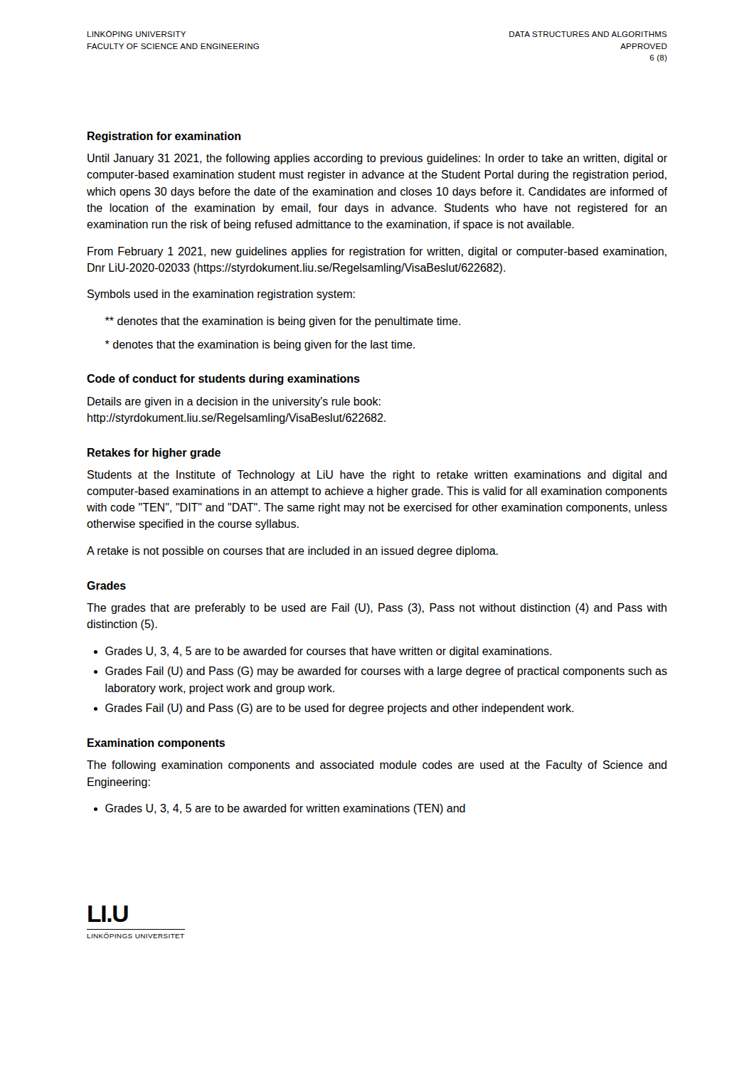Linköping University
Faculty of Science and Engineering
Data Structures and Algorithms
Approved
6 (8)
Registration for examination
Until January 31 2021, the following applies according to previous guidelines: In order to take an written, digital or computer-based examination student must register in advance at the Student Portal during the registration period, which opens 30 days before the date of the examination and closes 10 days before it. Candidates are informed of the location of the examination by email, four days in advance. Students who have not registered for an examination run the risk of being refused admittance to the examination, if space is not available.
From February 1 2021, new guidelines applies for registration for written, digital or computer-based examination, Dnr LiU-2020-02033 (https://styrdokument.liu.se/Regelsamling/VisaBeslut/622682).
Symbols used in the examination registration system:
** denotes that the examination is being given for the penultimate time.
* denotes that the examination is being given for the last time.
Code of conduct for students during examinations
Details are given in a decision in the university's rule book:
http://styrdokument.liu.se/Regelsamling/VisaBeslut/622682.
Retakes for higher grade
Students at the Institute of Technology at LiU have the right to retake written examinations and digital and computer-based examinations in an attempt to achieve a higher grade. This is valid for all examination components with code "TEN", "DIT" and "DAT". The same right may not be exercised for other examination components, unless otherwise specified in the course syllabus.
A retake is not possible on courses that are included in an issued degree diploma.
Grades
The grades that are preferably to be used are Fail (U), Pass (3), Pass not without distinction (4) and Pass with distinction (5).
Grades U, 3, 4, 5 are to be awarded for courses that have written or digital examinations.
Grades Fail (U) and Pass (G) may be awarded for courses with a large degree of practical components such as laboratory work, project work and group work.
Grades Fail (U) and Pass (G) are to be used for degree projects and other independent work.
Examination components
The following examination components and associated module codes are used at the Faculty of Science and Engineering:
Grades U, 3, 4, 5 are to be awarded for written examinations (TEN) and
LI.U
Linköpings universitet